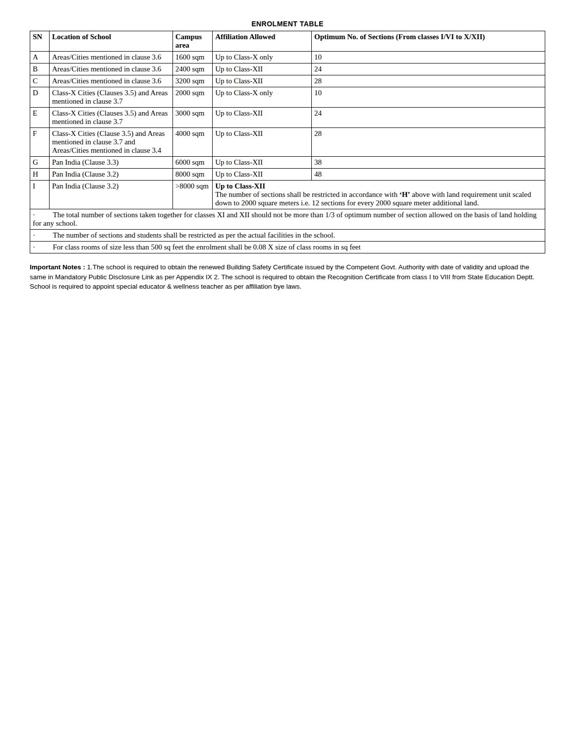ENROLMENT TABLE
| SN | Location of School | Campus area | Affiliation Allowed | Optimum No. of Sections (From classes I/VI to X/XII) |
| --- | --- | --- | --- | --- |
| A | Areas/Cities mentioned in clause 3.6 | 1600 sqm | Up to Class-X only | 10 |
| B | Areas/Cities mentioned in clause 3.6 | 2400 sqm | Up to Class-XII | 24 |
| C | Areas/Cities mentioned in clause 3.6 | 3200 sqm | Up to Class-XII | 28 |
| D | Class-X Cities (Clauses 3.5) and Areas mentioned in clause 3.7 | 2000 sqm | Up to Class-X only | 10 |
| E | Class-X Cities (Clauses 3.5) and Areas mentioned in clause 3.7 | 3000 sqm | Up to Class-XII | 24 |
| F | Class-X Cities (Clause 3.5) and Areas mentioned in clause 3.7 and Areas/Cities mentioned in clause 3.4 | 4000 sqm | Up to Class-XII | 28 |
| G | Pan India (Clause 3.3) | 6000 sqm | Up to Class-XII | 38 |
| H | Pan India (Clause 3.2) | 8000 sqm | Up to Class-XII | 48 |
| I | Pan India (Clause 3.2) | >8000 sqm | Up to Class-XII The number of sections shall be restricted in accordance with ‘H’ above with land requirement unit scaled down to 2000 square meters i.e. 12 sections for every 2000 square meter additional land. |
| · The total number of sections taken together for classes XI and XII should not be more than 1/3 of optimum number of section allowed on the basis of land holding for any school. |
| · The number of sections and students shall be restricted as per the actual facilities in the school. |
| · For class rooms of size less than 500 sq feet the enrolment shall be 0.08 X size of class rooms in sq feet |
Important Notes : 1.The school is required to obtain the renewed Building Safety Certificate issued by the Competent Govt. Authority with date of validity and upload the same in Mandatory Public Disclosure Link as per Appendix IX 2. The school is required to obtain the Recognition Certificate from class I to VIII from State Education Deptt.
School is required to appoint special educator & wellness teacher as per affiliation bye laws.